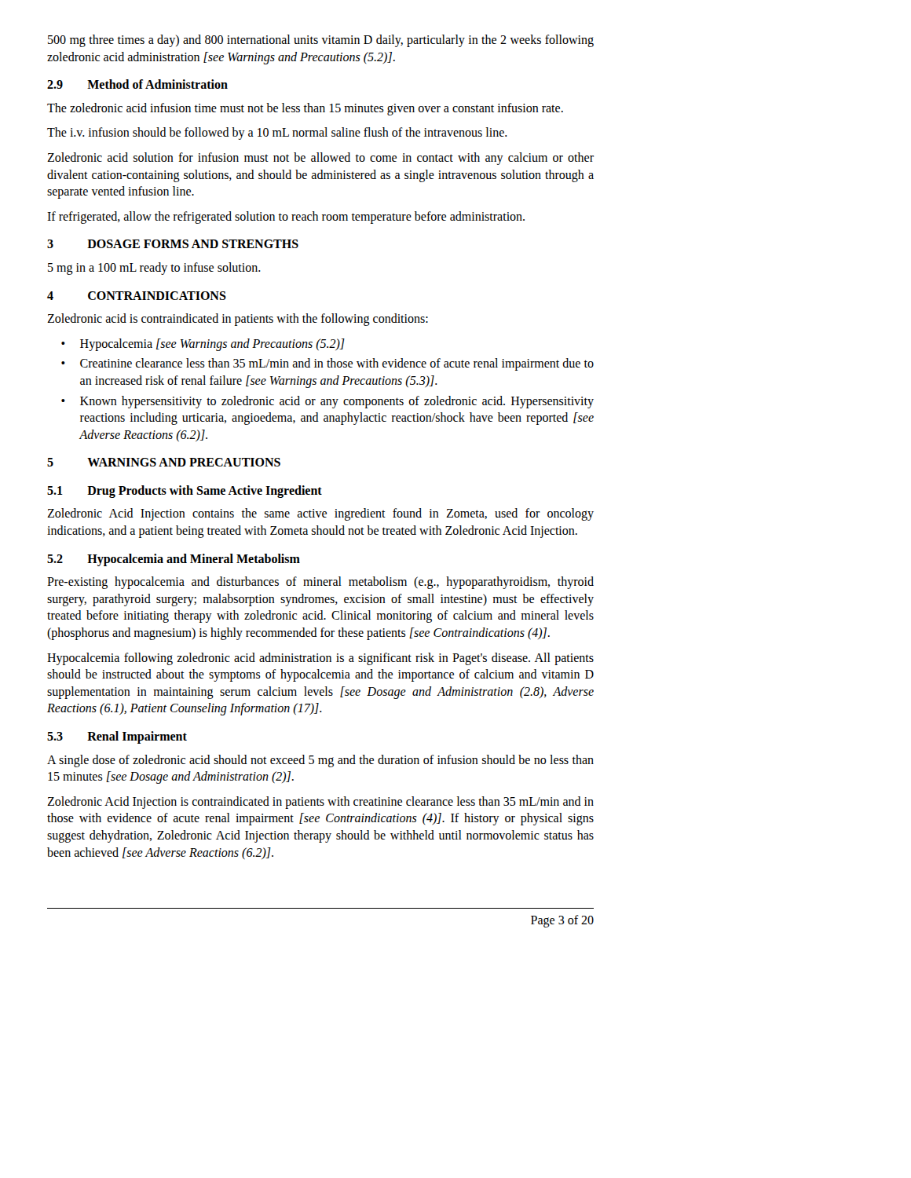500 mg three times a day) and 800 international units vitamin D daily, particularly in the 2 weeks following zoledronic acid administration [see Warnings and Precautions (5.2)].
2.9 Method of Administration
The zoledronic acid infusion time must not be less than 15 minutes given over a constant infusion rate.
The i.v. infusion should be followed by a 10 mL normal saline flush of the intravenous line.
Zoledronic acid solution for infusion must not be allowed to come in contact with any calcium or other divalent cation-containing solutions, and should be administered as a single intravenous solution through a separate vented infusion line.
If refrigerated, allow the refrigerated solution to reach room temperature before administration.
3 DOSAGE FORMS AND STRENGTHS
5 mg in a 100 mL ready to infuse solution.
4 CONTRAINDICATIONS
Zoledronic acid is contraindicated in patients with the following conditions:
Hypocalcemia [see Warnings and Precautions (5.2)]
Creatinine clearance less than 35 mL/min and in those with evidence of acute renal impairment due to an increased risk of renal failure [see Warnings and Precautions (5.3)].
Known hypersensitivity to zoledronic acid or any components of zoledronic acid. Hypersensitivity reactions including urticaria, angioedema, and anaphylactic reaction/shock have been reported [see Adverse Reactions (6.2)].
5 WARNINGS AND PRECAUTIONS
5.1 Drug Products with Same Active Ingredient
Zoledronic Acid Injection contains the same active ingredient found in Zometa, used for oncology indications, and a patient being treated with Zometa should not be treated with Zoledronic Acid Injection.
5.2 Hypocalcemia and Mineral Metabolism
Pre-existing hypocalcemia and disturbances of mineral metabolism (e.g., hypoparathyroidism, thyroid surgery, parathyroid surgery; malabsorption syndromes, excision of small intestine) must be effectively treated before initiating therapy with zoledronic acid. Clinical monitoring of calcium and mineral levels (phosphorus and magnesium) is highly recommended for these patients [see Contraindications (4)].
Hypocalcemia following zoledronic acid administration is a significant risk in Paget's disease. All patients should be instructed about the symptoms of hypocalcemia and the importance of calcium and vitamin D supplementation in maintaining serum calcium levels [see Dosage and Administration (2.8), Adverse Reactions (6.1), Patient Counseling Information (17)].
5.3 Renal Impairment
A single dose of zoledronic acid should not exceed 5 mg and the duration of infusion should be no less than 15 minutes [see Dosage and Administration (2)].
Zoledronic Acid Injection is contraindicated in patients with creatinine clearance less than 35 mL/min and in those with evidence of acute renal impairment [see Contraindications (4)]. If history or physical signs suggest dehydration, Zoledronic Acid Injection therapy should be withheld until normovolemic status has been achieved [see Adverse Reactions (6.2)].
Page 3 of 20